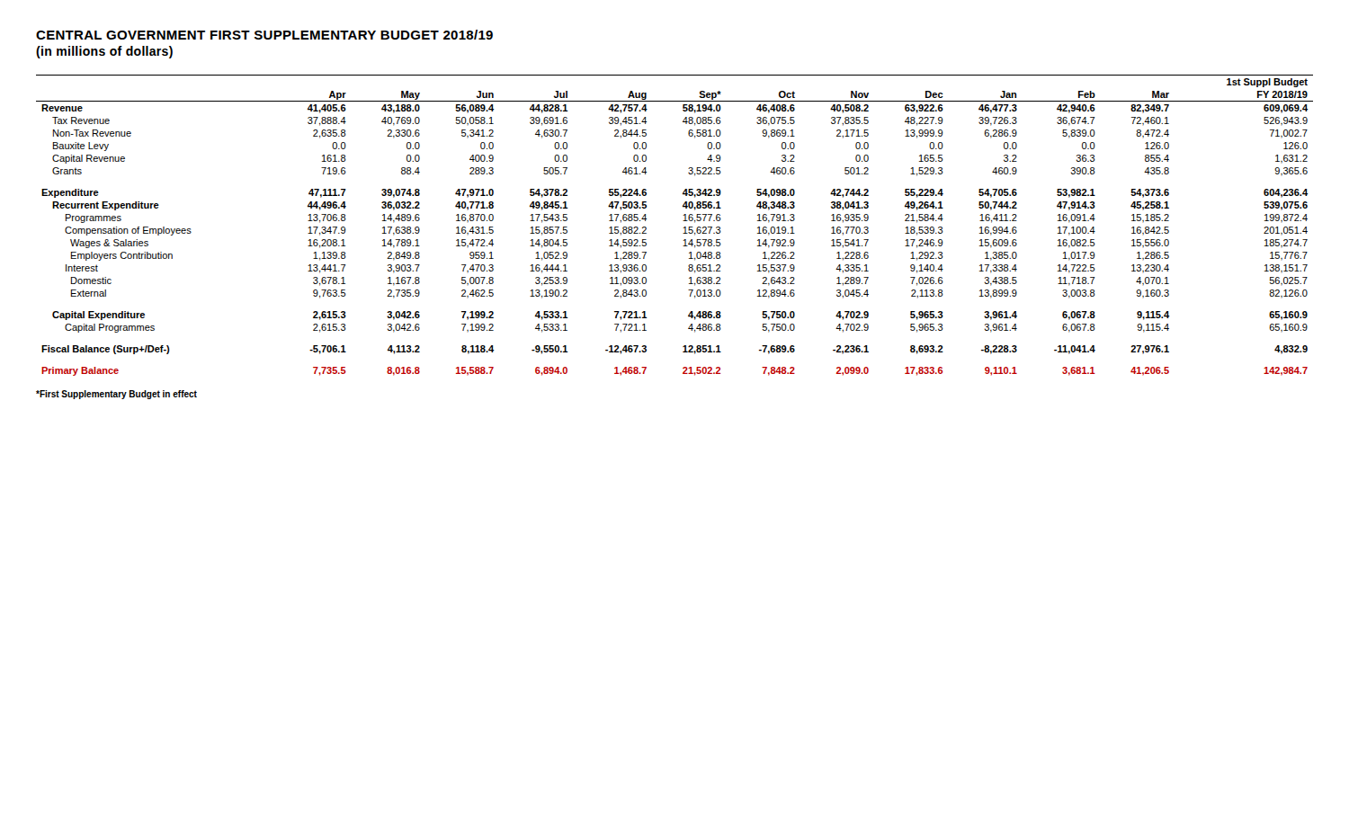CENTRAL GOVERNMENT FIRST SUPPLEMENTARY BUDGET 2018/19
(in millions of dollars)
| | | 1st Suppl Budget |
| --- | --- | --- |
| | Apr | May | Jun | Jul | Aug | Sep* | Oct | Nov | Dec | Jan | Feb | Mar | FY 2018/19 |
| Revenue | 41,405.6 | 43,188.0 | 56,089.4 | 44,828.1 | 42,757.4 | 58,194.0 | 46,408.6 | 40,508.2 | 63,922.6 | 46,477.3 | 42,940.6 | 82,349.7 | 609,069.4 |
| Tax Revenue | 37,888.4 | 40,769.0 | 50,058.1 | 39,691.6 | 39,451.4 | 48,085.6 | 36,075.5 | 37,835.5 | 48,227.9 | 39,726.3 | 36,674.7 | 72,460.1 | 526,943.9 |
| Non-Tax Revenue | 2,635.8 | 2,330.6 | 5,341.2 | 4,630.7 | 2,844.5 | 6,581.0 | 9,869.1 | 2,171.5 | 13,999.9 | 6,286.9 | 5,839.0 | 8,472.4 | 71,002.7 |
| Bauxite Levy | 0.0 | 0.0 | 0.0 | 0.0 | 0.0 | 0.0 | 0.0 | 0.0 | 0.0 | 0.0 | 0.0 | 126.0 | 126.0 |
| Capital Revenue | 161.8 | 0.0 | 400.9 | 0.0 | 0.0 | 4.9 | 3.2 | 0.0 | 165.5 | 3.2 | 36.3 | 855.4 | 1,631.2 |
| Grants | 719.6 | 88.4 | 289.3 | 505.7 | 461.4 | 3,522.5 | 460.6 | 501.2 | 1,529.3 | 460.9 | 390.8 | 435.8 | 9,365.6 |
| Expenditure | 47,111.7 | 39,074.8 | 47,971.0 | 54,378.2 | 55,224.6 | 45,342.9 | 54,098.0 | 42,744.2 | 55,229.4 | 54,705.6 | 53,982.1 | 54,373.6 | 604,236.4 |
| Recurrent Expenditure | 44,496.4 | 36,032.2 | 40,771.8 | 49,845.1 | 47,503.5 | 40,856.1 | 48,348.3 | 38,041.3 | 49,264.1 | 50,744.2 | 47,914.3 | 45,258.1 | 539,075.6 |
| Programmes | 13,706.8 | 14,489.6 | 16,870.0 | 17,543.5 | 17,685.4 | 16,577.6 | 16,791.3 | 16,935.9 | 21,584.4 | 16,411.2 | 16,091.4 | 15,185.2 | 199,872.4 |
| Compensation of Employees | 17,347.9 | 17,638.9 | 16,431.5 | 15,857.5 | 15,882.2 | 15,627.3 | 16,019.1 | 16,770.3 | 18,539.3 | 16,994.6 | 17,100.4 | 16,842.5 | 201,051.4 |
| Wages & Salaries | 16,208.1 | 14,789.1 | 15,472.4 | 14,804.5 | 14,592.5 | 14,578.5 | 14,792.9 | 15,541.7 | 17,246.9 | 15,609.6 | 16,082.5 | 15,556.0 | 185,274.7 |
| Employers Contribution | 1,139.8 | 2,849.8 | 959.1 | 1,052.9 | 1,289.7 | 1,048.8 | 1,226.2 | 1,228.6 | 1,292.3 | 1,385.0 | 1,017.9 | 1,286.5 | 15,776.7 |
| Interest | 13,441.7 | 3,903.7 | 7,470.3 | 16,444.1 | 13,936.0 | 8,651.2 | 15,537.9 | 4,335.1 | 9,140.4 | 17,338.4 | 14,722.5 | 13,230.4 | 138,151.7 |
| Domestic | 3,678.1 | 1,167.8 | 5,007.8 | 3,253.9 | 11,093.0 | 1,638.2 | 2,643.2 | 1,289.7 | 7,026.6 | 3,438.5 | 11,718.7 | 4,070.1 | 56,025.7 |
| External | 9,763.5 | 2,735.9 | 2,462.5 | 13,190.2 | 2,843.0 | 7,013.0 | 12,894.6 | 3,045.4 | 2,113.8 | 13,899.9 | 3,003.8 | 9,160.3 | 82,126.0 |
| Capital Expenditure | 2,615.3 | 3,042.6 | 7,199.2 | 4,533.1 | 7,721.1 | 4,486.8 | 5,750.0 | 4,702.9 | 5,965.3 | 3,961.4 | 6,067.8 | 9,115.4 | 65,160.9 |
| Capital Programmes | 2,615.3 | 3,042.6 | 7,199.2 | 4,533.1 | 7,721.1 | 4,486.8 | 5,750.0 | 4,702.9 | 5,965.3 | 3,961.4 | 6,067.8 | 9,115.4 | 65,160.9 |
| Fiscal Balance (Surp+/Def-) | -5,706.1 | 4,113.2 | 8,118.4 | -9,550.1 | -12,467.3 | 12,851.1 | -7,689.6 | -2,236.1 | 8,693.2 | -8,228.3 | -11,041.4 | 27,976.1 | 4,832.9 |
| Primary Balance | 7,735.5 | 8,016.8 | 15,588.7 | 6,894.0 | 1,468.7 | 21,502.2 | 7,848.2 | 2,099.0 | 17,833.6 | 9,110.1 | 3,681.1 | 41,206.5 | 142,984.7 |
*First Supplementary Budget in effect